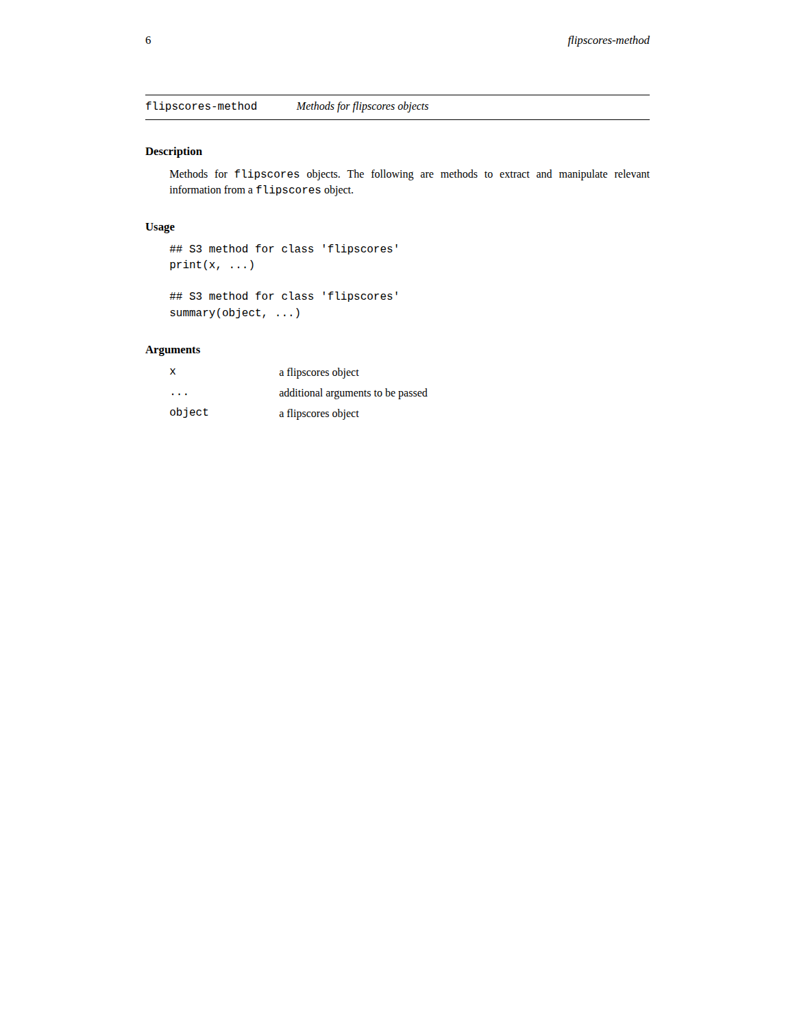6 flipscores-method
| flipscores-method | Methods for flipscores objects |
Description
Methods for flipscores objects. The following are methods to extract and manipulate relevant information from a flipscores object.
Usage
## S3 method for class 'flipscores' print(x, ...) ## S3 method for class 'flipscores' summary(object, ...)
Arguments
x
a flipscores object
...
additional arguments to be passed
object
a flipscores object